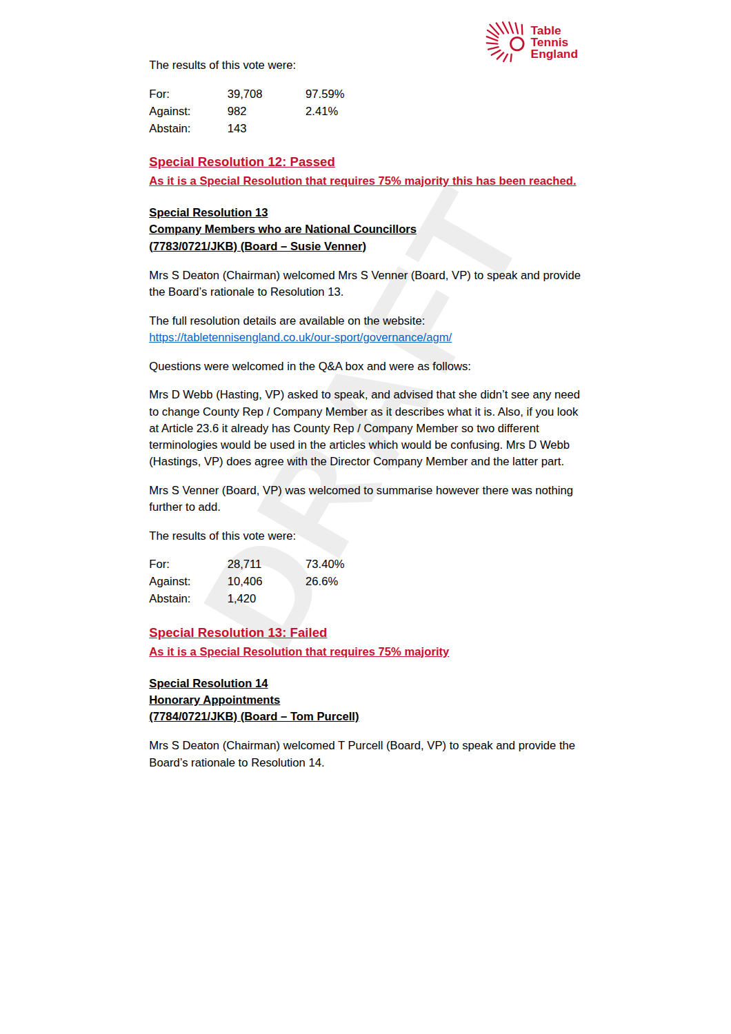Table Tennis England
DRAFT
The results of this vote were:
| For: | 39,708 | 97.59% |
| Against: | 982 | 2.41% |
| Abstain: | 143 | |
Special Resolution 12: Passed
As it is a Special Resolution that requires 75% majority this has been reached.
Special Resolution 13 Company Members who are National Councillors (7783/0721/JKB) (Board – Susie Venner)
Mrs S Deaton (Chairman) welcomed Mrs S Venner (Board, VP) to speak and provide the Board’s rationale to Resolution 13.
The full resolution details are available on the website:
https://tabletennisengland.co.uk/our-sport/governance/agm/
Questions were welcomed in the Q&A box and were as follows:
Mrs D Webb (Hasting, VP) asked to speak, and advised that she didn’t see any need to change County Rep / Company Member as it describes what it is. Also, if you look at Article 23.6 it already has County Rep / Company Member so two different terminologies would be used in the articles which would be confusing. Mrs D Webb (Hastings, VP) does agree with the Director Company Member and the latter part.
Mrs S Venner (Board, VP) was welcomed to summarise however there was nothing further to add.
The results of this vote were:
| For: | 28,711 | 73.40% |
| Against: | 10,406 | 26.6% |
| Abstain: | 1,420 | |
Special Resolution 13: Failed
As it is a Special Resolution that requires 75% majority
Special Resolution 14 Honorary Appointments (7784/0721/JKB) (Board – Tom Purcell)
Mrs S Deaton (Chairman) welcomed T Purcell (Board, VP) to speak and provide the Board’s rationale to Resolution 14.